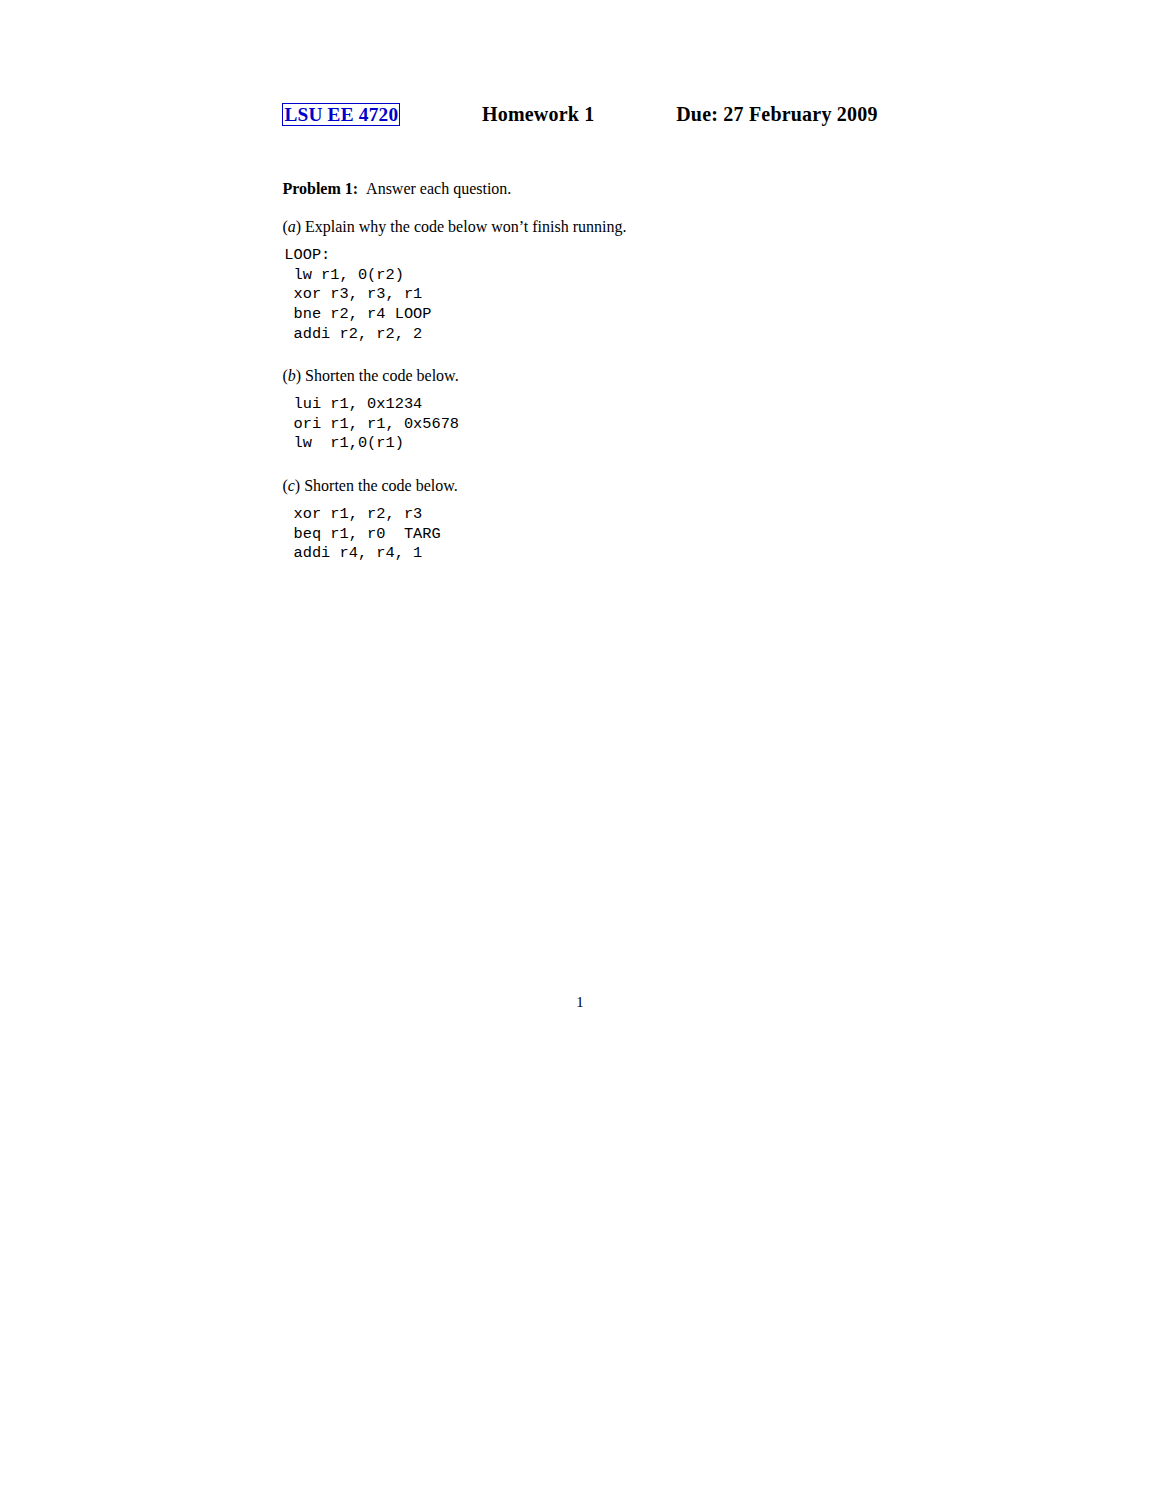LSU EE 4720
Homework 1
Due: 27 February 2009
Problem 1: Answer each question.
(a) Explain why the code below won’t finish running.
LOOP:
 lw r1, 0(r2)
 xor r3, r3, r1
 bne r2, r4 LOOP
 addi r2, r2, 2
(b) Shorten the code below.
 lui r1, 0x1234
 ori r1, r1, 0x5678
 lw  r1,0(r1)
(c) Shorten the code below.
 xor r1, r2, r3
 beq r1, r0  TARG
 addi r4, r4, 1
1